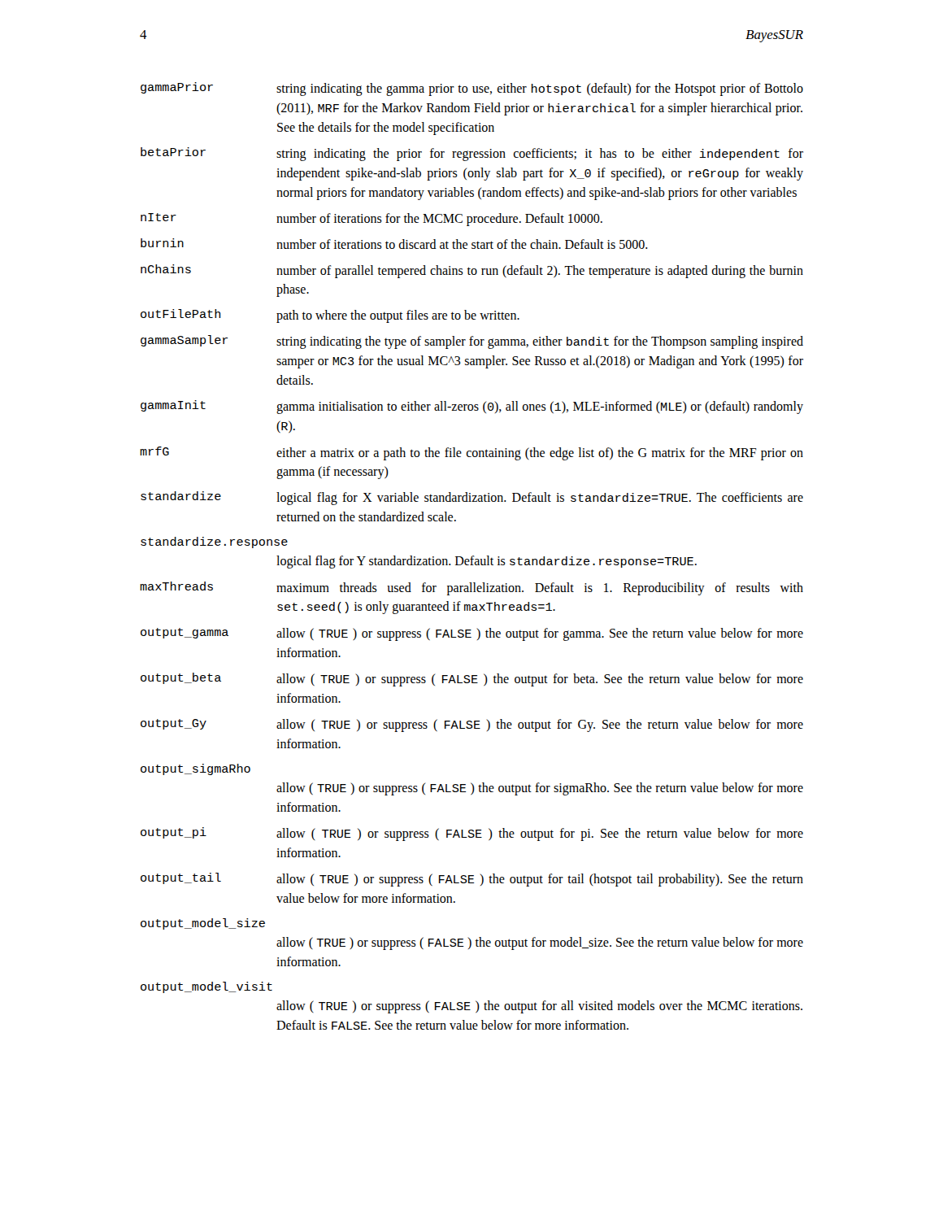4 BayesSUR
gammaPrior
string indicating the gamma prior to use, either hotspot (default) for the Hotspot prior of Bottolo (2011), MRF for the Markov Random Field prior or hierarchical for a simpler hierarchical prior. See the details for the model specification
betaPrior
string indicating the prior for regression coefficients; it has to be either independent for independent spike-and-slab priors (only slab part for X_0 if specified), or reGroup for weakly normal priors for mandatory variables (random effects) and spike-and-slab priors for other variables
nIter
number of iterations for the MCMC procedure. Default 10000.
burnin
number of iterations to discard at the start of the chain. Default is 5000.
nChains
number of parallel tempered chains to run (default 2). The temperature is adapted during the burnin phase.
outFilePath
path to where the output files are to be written.
gammaSampler
string indicating the type of sampler for gamma, either bandit for the Thompson sampling inspired samper or MC3 for the usual MC^3 sampler. See Russo et al.(2018) or Madigan and York (1995) for details.
gammaInit
gamma initialisation to either all-zeros (0), all ones (1), MLE-informed (MLE) or (default) randomly (R).
mrfG
either a matrix or a path to the file containing (the edge list of) the G matrix for the MRF prior on gamma (if necessary)
standardize
logical flag for X variable standardization. Default is standardize=TRUE. The coefficients are returned on the standardized scale.
standardize.response
logical flag for Y standardization. Default is standardize.response=TRUE.
maxThreads
maximum threads used for parallelization. Default is 1. Reproducibility of results with set.seed() is only guaranteed if maxThreads=1.
output_gamma
allow ( TRUE ) or suppress ( FALSE ) the output for gamma. See the return value below for more information.
output_beta
allow ( TRUE ) or suppress ( FALSE ) the output for beta. See the return value below for more information.
output_Gy
allow ( TRUE ) or suppress ( FALSE ) the output for Gy. See the return value below for more information.
output_sigmaRho
allow ( TRUE ) or suppress ( FALSE ) the output for sigmaRho. See the return value below for more information.
output_pi
allow ( TRUE ) or suppress ( FALSE ) the output for pi. See the return value below for more information.
output_tail
allow ( TRUE ) or suppress ( FALSE ) the output for tail (hotspot tail probability). See the return value below for more information.
output_model_size
allow ( TRUE ) or suppress ( FALSE ) the output for model_size. See the return value below for more information.
output_model_visit
allow ( TRUE ) or suppress ( FALSE ) the output for all visited models over the MCMC iterations. Default is FALSE. See the return value below for more information.